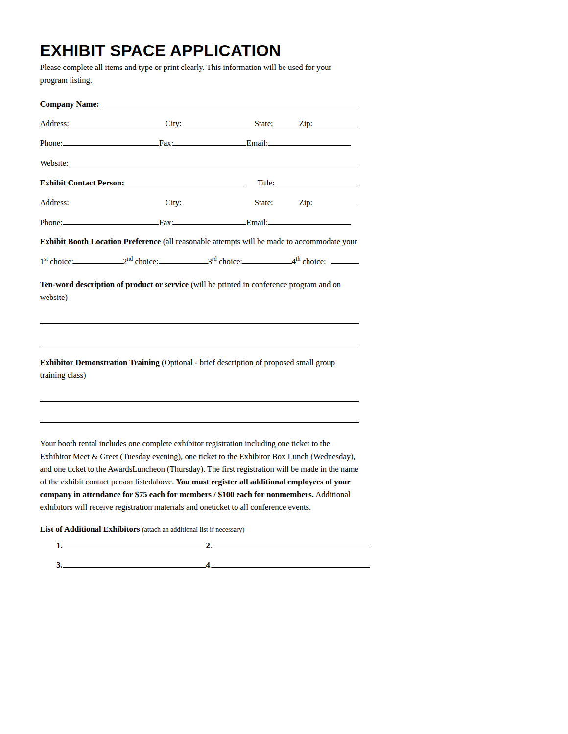EXHIBIT SPACE APPLICATION
Please complete all items and type or print clearly. This information will be used for your program listing.
Company Name:
Address: City: State: Zip:
Phone: Fax: Email:
Website:
Exhibit Contact Person: Title:
Address: City: State: Zip:
Phone: Fax: Email:
Exhibit Booth Location Preference (all reasonable attempts will be made to accommodate your requests)
1st choice: 2nd choice: 3rd choice: 4th choice:
Ten-word description of product or service (will be printed in conference program and on website)
Exhibitor Demonstration Training (Optional - brief description of proposed small group training class)
Your booth rental includes one complete exhibitor registration including one ticket to the Exhibitor Meet & Greet (Tuesday evening), one ticket to the Exhibitor Box Lunch (Wednesday), and one ticket to the AwardsLuncheon (Thursday). The first registration will be made in the name of the exhibit contact person listedabove. You must register all additional employees of your company in attendance for $75 each for members / $100 each for nonmembers. Additional exhibitors will receive registration materials and oneticket to all conference events.
List of Additional Exhibitors (attach an additional list if necessary)
| 1. | | 2 | . | | |
| 3. | | 4 | . | | |